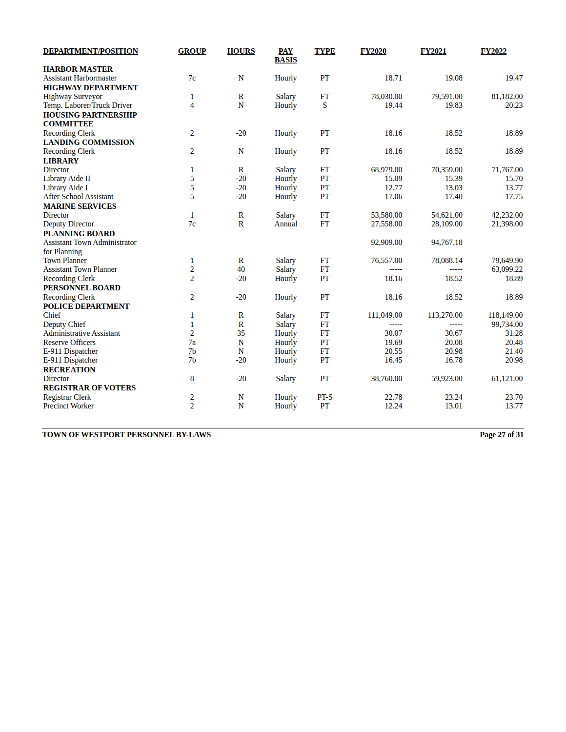| DEPARTMENT/POSITION | GROUP | HOURS | PAY | TYPE | FY2020 | FY2021 | FY2022 |
| --- | --- | --- | --- | --- | --- | --- | --- |
| | | | BASIS | | | | |
| HARBOR MASTER | |
| Assistant Harbormaster | 7c | N | Hourly | PT | 18.71 | 19.08 | 19.47 |
| HIGHWAY DEPARTMENT | |
| Highway Surveyor | 1 | R | Salary | FT | 78,030.00 | 79,591.00 | 81,182.00 |
| Temp. Laborer/Truck Driver | 4 | N | Hourly | S | 19.44 | 19.83 | 20.23 |
| HOUSING PARTNERSHIP COMMITTEE | |
| Recording Clerk | 2 | -20 | Hourly | PT | 18.16 | 18.52 | 18.89 |
| LANDING COMMISSION | |
| Recording Clerk | 2 | N | Hourly | PT | 18.16 | 18.52 | 18.89 |
| LIBRARY | |
| Director | 1 | R | Salary | FT | 68,979.00 | 70,359.00 | 71,767.00 |
| Library Aide II | 5 | -20 | Hourly | PT | 15.09 | 15.39 | 15.70 |
| Library Aide I | 5 | -20 | Hourly | PT | 12.77 | 13.03 | 13.77 |
| After School Assistant | 5 | -20 | Hourly | PT | 17.06 | 17.40 | 17.75 |
| MARINE SERVICES | |
| Director | 1 | R | Salary | FT | 53,580.00 | 54,621.00 | 42,232.00 |
| Deputy Director | 7c | R | Annual | FT | 27,558.00 | 28,109.00 | 21,398.00 |
| PLANNING BOARD | |
| Assistant Town Administrator for Planning | | | | | 92,909.00 | 94,767.18 | |
| Town Planner | 1 | R | Salary | FT | 76,557.00 | 78,088.14 | 79,649.90 |
| Assistant Town Planner | 2 | 40 | Salary | FT | ----- | ----- | 63,099.22 |
| Recording Clerk | 2 | -20 | Hourly | PT | 18.16 | 18.52 | 18.89 |
| PERSONNEL BOARD | |
| Recording Clerk | 2 | -20 | Hourly | PT | 18.16 | 18.52 | 18.89 |
| POLICE DEPARTMENT | |
| Chief | 1 | R | Salary | FT | 111,049.00 | 113,270.00 | 118,149.00 |
| Deputy Chief | 1 | R | Salary | FT | ----- | ----- | 99,734.00 |
| Administrative Assistant | 2 | 35 | Hourly | FT | 30.07 | 30.67 | 31.28 |
| Reserve Officers | 7a | N | Hourly | PT | 19.69 | 20.08 | 20.48 |
| E-911 Dispatcher | 7b | N | Hourly | FT | 20.55 | 20.98 | 21.40 |
| E-911 Dispatcher | 7b | -20 | Hourly | PT | 16.45 | 16.78 | 20.98 |
| RECREATION | |
| Director | 8 | -20 | Salary | PT | 38,760.00 | 59,923.00 | 61,121.00 |
| REGISTRAR OF VOTERS | |
| Registrar Clerk | 2 | N | Hourly | PT-S | 22.78 | 23.24 | 23.70 |
| Precinct Worker | 2 | N | Hourly | PT | 12.24 | 13.01 | 13.77 |
TOWN OF WESTPORT PERSONNEL BY-LAWS Page 27 of 31